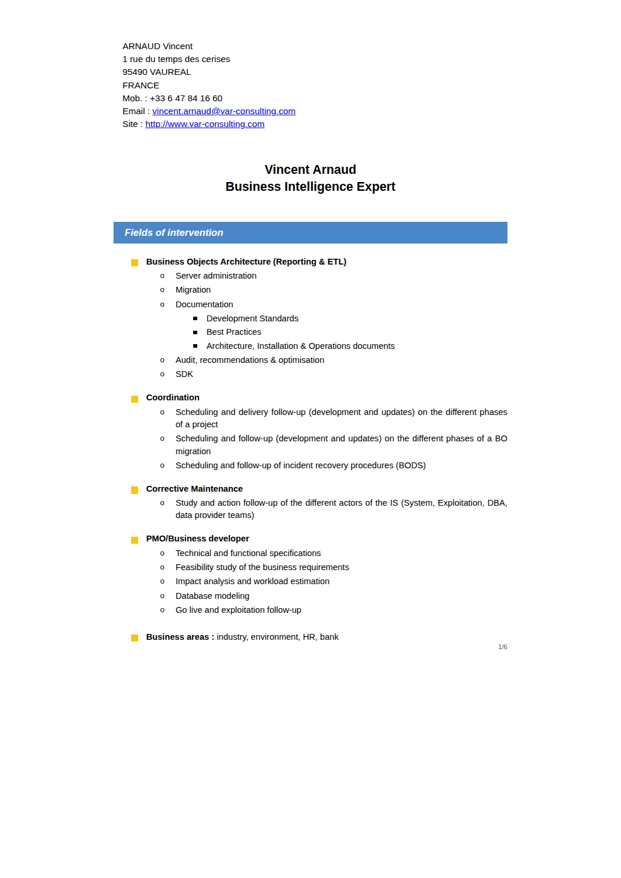ARNAUD Vincent
1 rue du temps des cerises
95490 VAUREAL
FRANCE
Mob. : +33 6 47 84 16 60
Email : vincent.arnaud@var-consulting.com
Site : http://www.var-consulting.com
Vincent Arnaud Business Intelligence Expert
Fields of intervention
Business Objects Architecture (Reporting & ETL)
Server administration
Migration
Documentation
Development Standards
Best Practices
Architecture, Installation & Operations documents
Audit, recommendations & optimisation
SDK
Coordination
Scheduling and delivery follow-up (development and updates) on the different phases of a project
Scheduling and follow-up (development and updates) on the different phases of a BO migration
Scheduling and follow-up of incident recovery procedures (BODS)
Corrective Maintenance
Study and action follow-up of the different actors of the IS (System, Exploitation, DBA, data provider teams)
PMO/Business developer
Technical and functional specifications
Feasibility study of the business requirements
Impact analysis and workload estimation
Database modeling
Go live and exploitation follow-up
Business areas : industry, environment, HR, bank
1/6